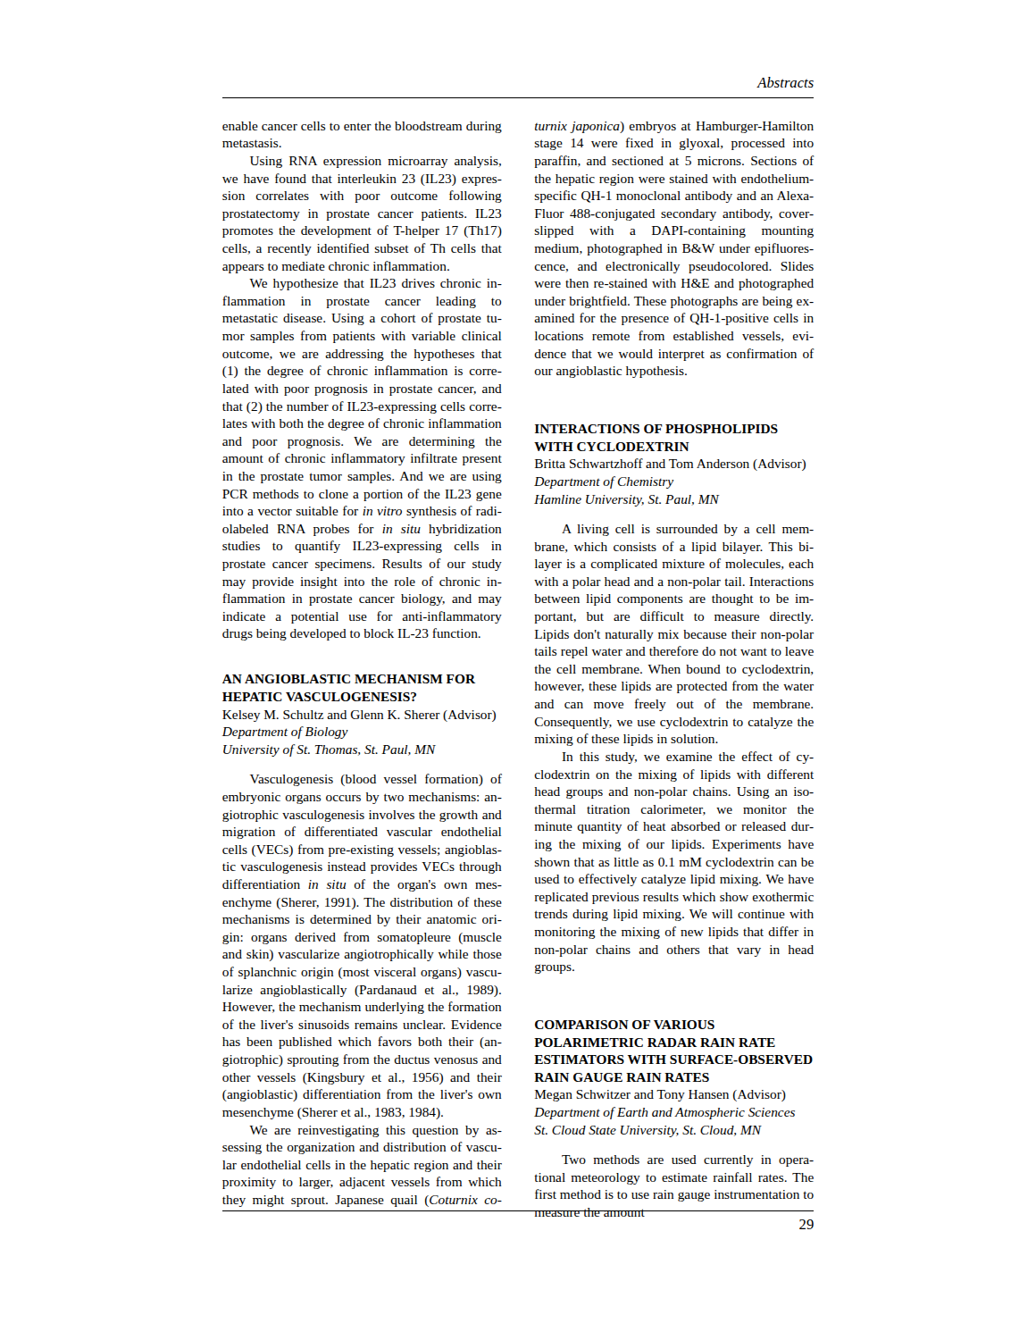Abstracts
enable cancer cells to enter the bloodstream during metastasis.
Using RNA expression microarray analysis, we have found that interleukin 23 (IL23) expression correlates with poor outcome following prostatectomy in prostate cancer patients. IL23 promotes the development of T-helper 17 (Th17) cells, a recently identified subset of Th cells that appears to mediate chronic inflammation.
We hypothesize that IL23 drives chronic inflammation in prostate cancer leading to metastatic disease. Using a cohort of prostate tumor samples from patients with variable clinical outcome, we are addressing the hypotheses that (1) the degree of chronic inflammation is correlated with poor prognosis in prostate cancer, and that (2) the number of IL23-expressing cells correlates with both the degree of chronic inflammation and poor prognosis. We are determining the amount of chronic inflammatory infiltrate present in the prostate tumor samples. And we are using PCR methods to clone a portion of the IL23 gene into a vector suitable for in vitro synthesis of radiolabeled RNA probes for in situ hybridization studies to quantify IL23-expressing cells in prostate cancer specimens. Results of our study may provide insight into the role of chronic inflammation in prostate cancer biology, and may indicate a potential use for anti-inflammatory drugs being developed to block IL-23 function.
An angioblastic mechanism for hepatic vasculogenesis?
Kelsey M. Schultz and Glenn K. Sherer (Advisor)
Department of Biology
University of St. Thomas, St. Paul, MN
Vasculogenesis (blood vessel formation) of embryonic organs occurs by two mechanisms: angiotrophic vasculogenesis involves the growth and migration of differentiated vascular endothelial cells (VECs) from pre-existing vessels; angioblastic vasculogenesis instead provides VECs through differentiation in situ of the organ's own mesenchyme (Sherer, 1991). The distribution of these mechanisms is determined by their anatomic origin: organs derived from somatopleure (muscle and skin) vascularize angiotrophically while those of splanchnic origin (most visceral organs) vascularize angioblastically (Pardanaud et al., 1989). However, the mechanism underlying the formation of the liver's sinusoids remains unclear. Evidence has been published which favors both their (angiotrophic) sprouting from the ductus venosus and other vessels (Kingsbury et al., 1956) and their (angioblastic) differentiation from the liver's own mesenchyme (Sherer et al., 1983, 1984).
We are reinvestigating this question by assessing the organization and distribution of vascular endothelial cells in the hepatic region and their proximity to larger, adjacent vessels from which they might sprout. Japanese quail (Coturnix coturnix japonica) embryos at Hamburger-Hamilton stage 14 were fixed in glyoxal, processed into paraffin, and sectioned at 5 microns. Sections of the hepatic region were stained with endothelium-specific QH-1 monoclonal antibody and an Alexa-Fluor 488-conjugated secondary antibody, coverslipped with a DAPI-containing mounting medium, photographed in B&W under epifluorescence, and electronically pseudocolored. Slides were then re-stained with H&E and photographed under brightfield. These photographs are being examined for the presence of QH-1-positive cells in locations remote from established vessels, evidence that we would interpret as confirmation of our angioblastic hypothesis.
Interactions of phospholipids with cyclodextrin
Britta Schwartzhoff and Tom Anderson (Advisor)
Department of Chemistry
Hamline University, St. Paul, MN
A living cell is surrounded by a cell membrane, which consists of a lipid bilayer. This bilayer is a complicated mixture of molecules, each with a polar head and a non-polar tail. Interactions between lipid components are thought to be important, but are difficult to measure directly. Lipids don't naturally mix because their non-polar tails repel water and therefore do not want to leave the cell membrane. When bound to cyclodextrin, however, these lipids are protected from the water and can move freely out of the membrane. Consequently, we use cyclodextrin to catalyze the mixing of these lipids in solution.
In this study, we examine the effect of cyclodextrin on the mixing of lipids with different head groups and non-polar chains. Using an isothermal titration calorimeter, we monitor the minute quantity of heat absorbed or released during the mixing of our lipids. Experiments have shown that as little as 0.1 mM cyclodextrin can be used to effectively catalyze lipid mixing. We have replicated previous results which show exothermic trends during lipid mixing. We will continue with monitoring the mixing of new lipids that differ in non-polar chains and others that vary in head groups.
Comparison of various polarimetric radar rain rate estimators with surface-observed rain gauge rain rates
Megan Schwitzer and Tony Hansen (Advisor)
Department of Earth and Atmospheric Sciences
St. Cloud State University, St. Cloud, MN
Two methods are used currently in operational meteorology to estimate rainfall rates. The first method is to use rain gauge instrumentation to measure the amount
29